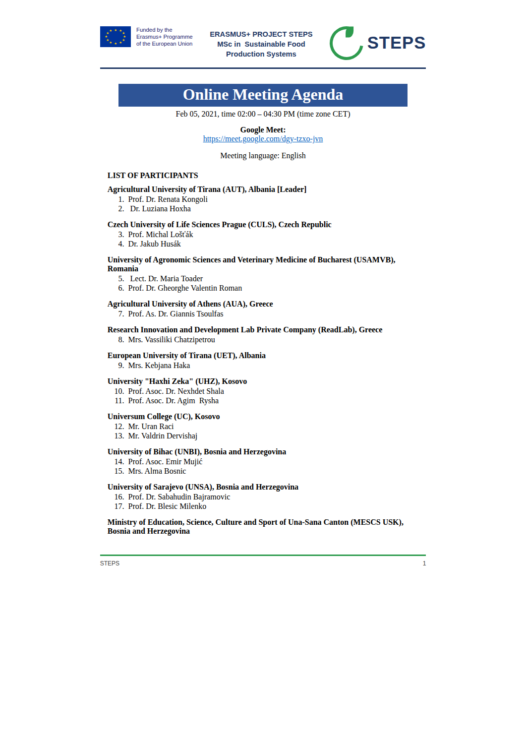★ ★ ★ ★ ★ ★ ★ ★ ★ ★ ★ ★
Funded by the
Erasmus+ Programme
of the European Union
ERASMUS+ PROJECT STEPS
MSc in Sustainable Food Production Systems
STEPS
Online Meeting Agenda
Feb 05, 2021, time 02:00 – 04:30 PM (time zone CET)
Google Meet:
https://meet.google.com/dgy-tzxo-jvn
Meeting language: English
LIST OF PARTICIPANTS
Agricultural University of Tirana (AUT), Albania [Leader]
Prof. Dr. Renata Kongoli
Dr. Luziana Hoxha
Czech University of Life Sciences Prague (CULS), Czech Republic
Prof. Michal Lošťák
Dr. Jakub Husák
University of Agronomic Sciences and Veterinary Medicine of Bucharest (USAMVB), Romania
Lect. Dr. Maria Toader
Prof. Dr. Gheorghe Valentin Roman
Agricultural University of Athens (AUA), Greece
Prof. As. Dr. Giannis Tsoulfas
Research Innovation and Development Lab Private Company (ReadLab), Greece
Mrs. Vassiliki Chatzipetrou
European University of Tirana (UET), Albania
Mrs. Kebjana Haka
University "Haxhi Zeka" (UHZ), Kosovo
Prof. Asoc. Dr. Nexhdet Shala
Prof. Asoc. Dr. Agim Rysha
Universum College (UC), Kosovo
Mr. Uran Raci
Mr. Valdrin Dervishaj
University of Bihac (UNBI), Bosnia and Herzegovina
Prof. Asoc. Emir Mujić
Mrs. Alma Bosnic
University of Sarajevo (UNSA), Bosnia and Herzegovina
Prof. Dr. Sabahudin Bajramovic
Prof. Dr. Blesic Milenko
Ministry of Education, Science, Culture and Sport of Una-Sana Canton (MESCS USK), Bosnia and Herzegovina
STEPS
1